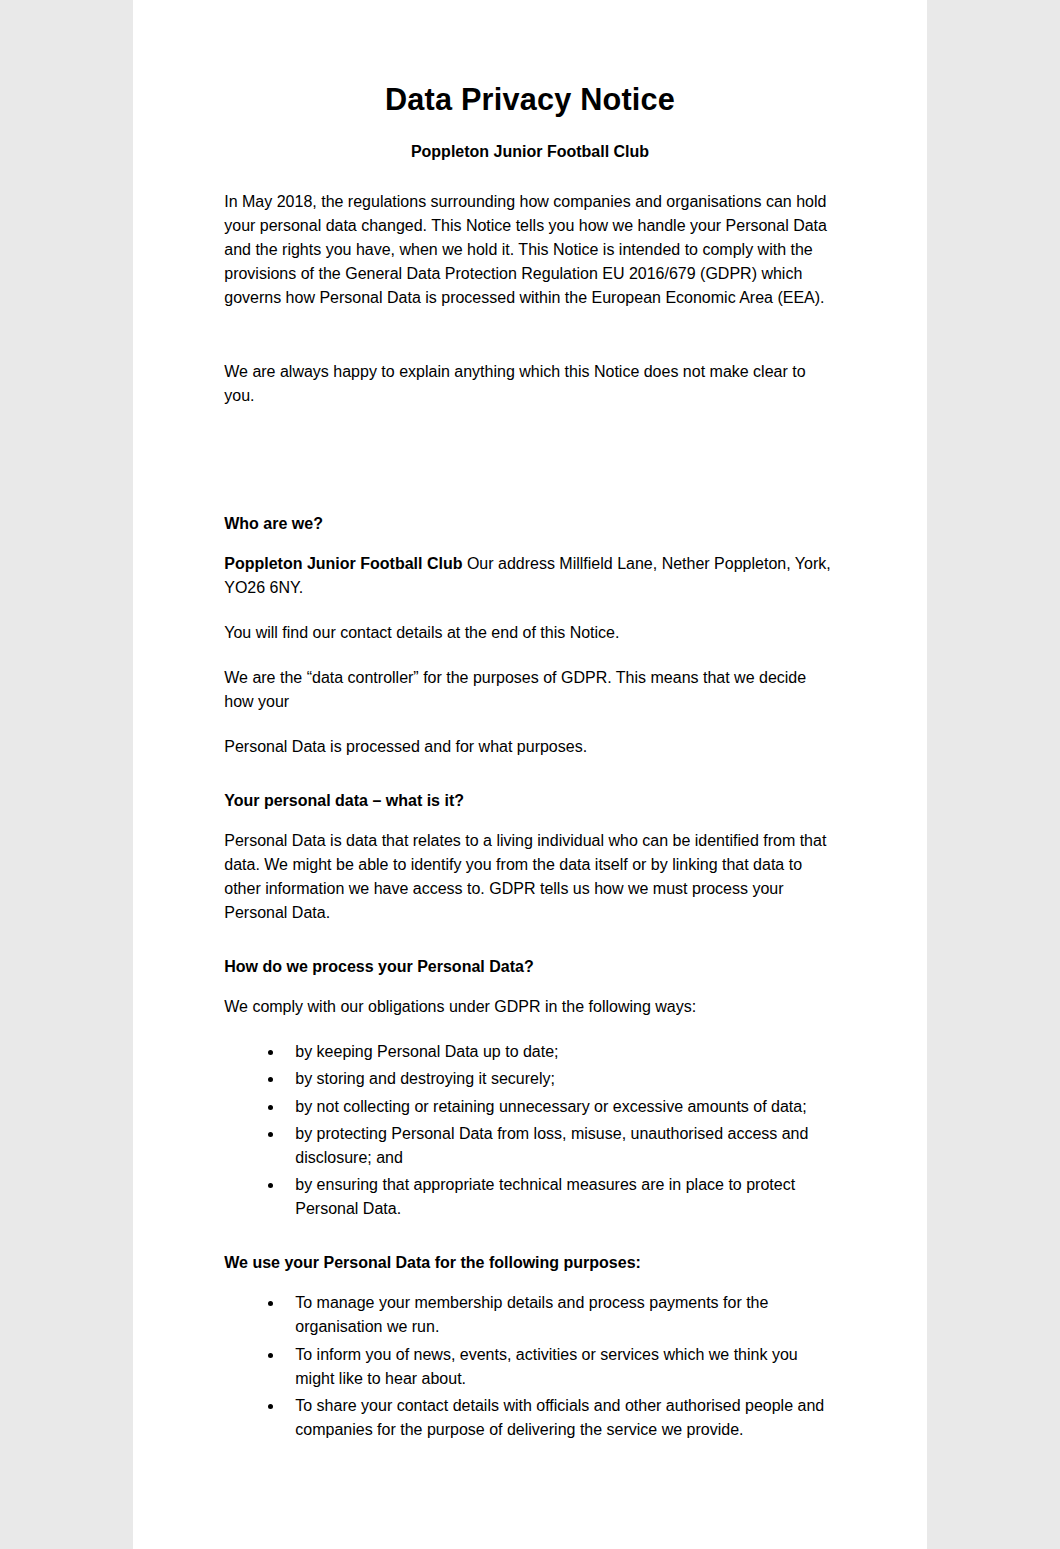Data Privacy Notice
Poppleton Junior Football Club
In May 2018, the regulations surrounding how companies and organisations can hold your personal data changed. This Notice tells you how we handle your Personal Data and the rights you have, when we hold it. This Notice is intended to comply with the provisions of the General Data Protection Regulation EU 2016/679 (GDPR) which governs how Personal Data is processed within the European Economic Area (EEA).
We are always happy to explain anything which this Notice does not make clear to you.
Who are we?
Poppleton Junior Football Club Our address Millfield Lane, Nether Poppleton, York, YO26 6NY.
You will find our contact details at the end of this Notice.
We are the “data controller” for the purposes of GDPR. This means that we decide how your
Personal Data is processed and for what purposes.
Your personal data – what is it?
Personal Data is data that relates to a living individual who can be identified from that data. We might be able to identify you from the data itself or by linking that data to other information we have access to. GDPR tells us how we must process your Personal Data.
How do we process your Personal Data?
We comply with our obligations under GDPR in the following ways:
by keeping Personal Data up to date;
by storing and destroying it securely;
by not collecting or retaining unnecessary or excessive amounts of data;
by protecting Personal Data from loss, misuse, unauthorised access and disclosure; and
by ensuring that appropriate technical measures are in place to protect Personal Data.
We use your Personal Data for the following purposes:
To manage your membership details and process payments for the organisation we run.
To inform you of news, events, activities or services which we think you might like to hear about.
To share your contact details with officials and other authorised people and companies for the purpose of delivering the service we provide.